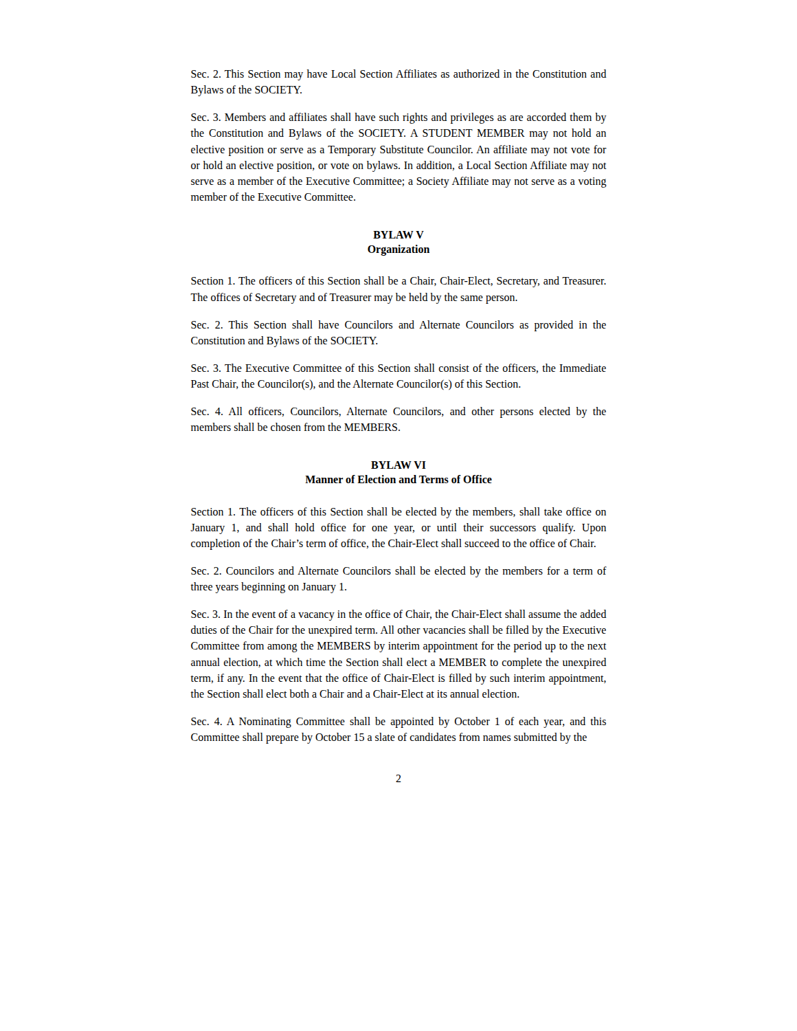Sec. 2. This Section may have Local Section Affiliates as authorized in the Constitution and Bylaws of the SOCIETY.
Sec. 3. Members and affiliates shall have such rights and privileges as are accorded them by the Constitution and Bylaws of the SOCIETY. A STUDENT MEMBER may not hold an elective position or serve as a Temporary Substitute Councilor. An affiliate may not vote for or hold an elective position, or vote on bylaws. In addition, a Local Section Affiliate may not serve as a member of the Executive Committee; a Society Affiliate may not serve as a voting member of the Executive Committee.
BYLAW V Organization
Section 1. The officers of this Section shall be a Chair, Chair-Elect, Secretary, and Treasurer. The offices of Secretary and of Treasurer may be held by the same person.
Sec. 2. This Section shall have Councilors and Alternate Councilors as provided in the Constitution and Bylaws of the SOCIETY.
Sec. 3. The Executive Committee of this Section shall consist of the officers, the Immediate Past Chair, the Councilor(s), and the Alternate Councilor(s) of this Section.
Sec. 4. All officers, Councilors, Alternate Councilors, and other persons elected by the members shall be chosen from the MEMBERS.
BYLAW VI Manner of Election and Terms of Office
Section 1. The officers of this Section shall be elected by the members, shall take office on January 1, and shall hold office for one year, or until their successors qualify. Upon completion of the Chair’s term of office, the Chair-Elect shall succeed to the office of Chair.
Sec. 2. Councilors and Alternate Councilors shall be elected by the members for a term of three years beginning on January 1.
Sec. 3. In the event of a vacancy in the office of Chair, the Chair-Elect shall assume the added duties of the Chair for the unexpired term. All other vacancies shall be filled by the Executive Committee from among the MEMBERS by interim appointment for the period up to the next annual election, at which time the Section shall elect a MEMBER to complete the unexpired term, if any. In the event that the office of Chair-Elect is filled by such interim appointment, the Section shall elect both a Chair and a Chair-Elect at its annual election.
Sec. 4. A Nominating Committee shall be appointed by October 1 of each year, and this Committee shall prepare by October 15 a slate of candidates from names submitted by the
2